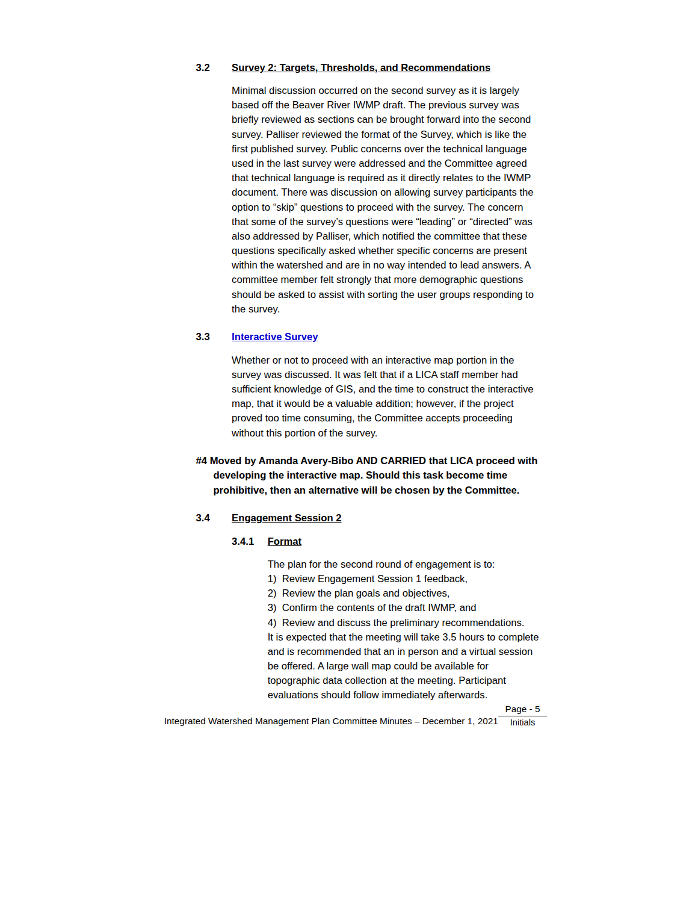3.2
Survey 2: Targets, Thresholds, and Recommendations
Minimal discussion occurred on the second survey as it is largely based off the Beaver River IWMP draft. The previous survey was briefly reviewed as sections can be brought forward into the second survey. Palliser reviewed the format of the Survey, which is like the first published survey. Public concerns over the technical language used in the last survey were addressed and the Committee agreed that technical language is required as it directly relates to the IWMP document. There was discussion on allowing survey participants the option to “skip” questions to proceed with the survey. The concern that some of the survey’s questions were “leading” or “directed” was also addressed by Palliser, which notified the committee that these questions specifically asked whether specific concerns are present within the watershed and are in no way intended to lead answers. A committee member felt strongly that more demographic questions should be asked to assist with sorting the user groups responding to the survey.
3.3
Interactive Survey
Whether or not to proceed with an interactive map portion in the survey was discussed. It was felt that if a LICA staff member had sufficient knowledge of GIS, and the time to construct the interactive map, that it would be a valuable addition; however, if the project proved too time consuming, the Committee accepts proceeding without this portion of the survey.
#4 Moved by Amanda Avery-Bibo AND CARRIED that LICA proceed with developing the interactive map. Should this task become time prohibitive, then an alternative will be chosen by the Committee.
3.4
Engagement Session 2
3.4.1
Format
The plan for the second round of engagement is to:
1) Review Engagement Session 1 feedback,
2) Review the plan goals and objectives,
3) Confirm the contents of the draft IWMP, and
4) Review and discuss the preliminary recommendations.
It is expected that the meeting will take 3.5 hours to complete and is recommended that an in person and a virtual session be offered. A large wall map could be available for topographic data collection at the meeting. Participant evaluations should follow immediately afterwards.
Integrated Watershed Management Plan Committee Minutes – December 1, 2021
Page - 5
Initials